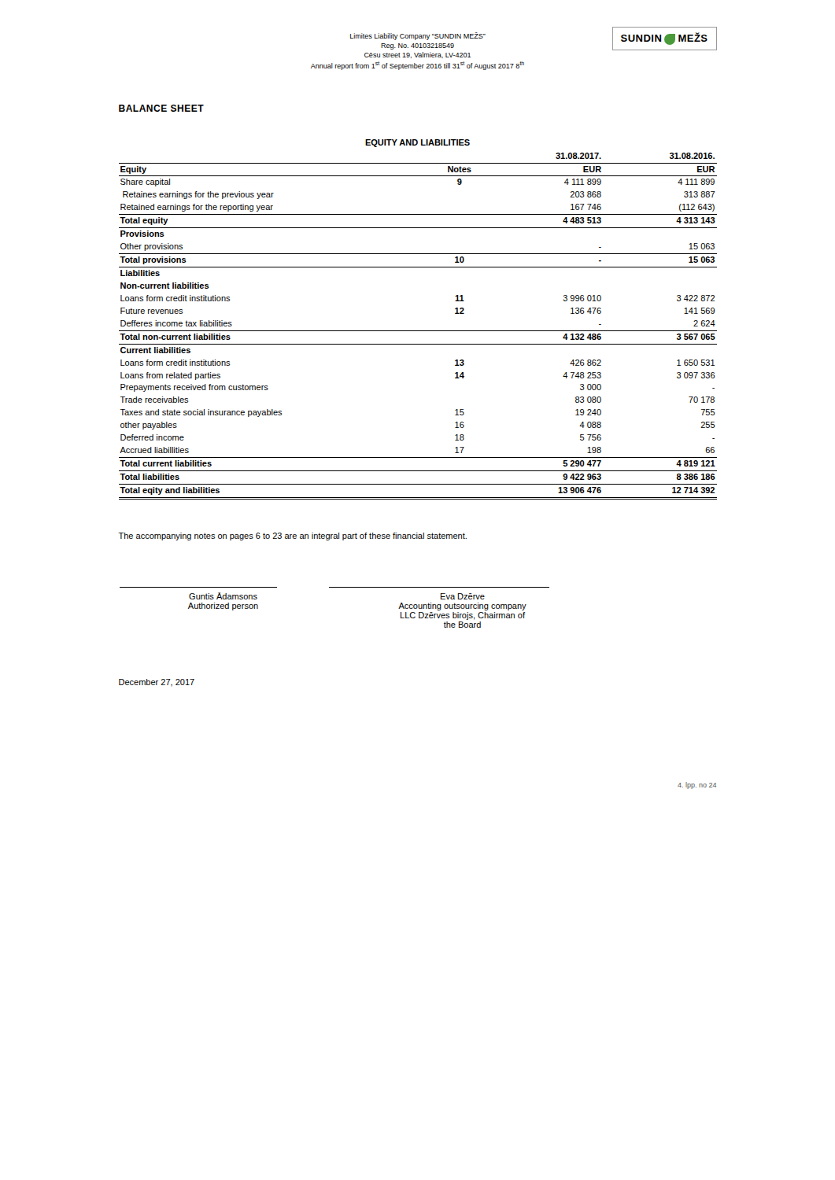SUNDIN MEŽS
Limites Liability Company “SUNDIN MEŽS”
Reg. No. 40103218549
Cēsu street 19, Valmiera, LV-4201
Annual report from 1st of September 2016 till 31st of August 2017 8th
BALANCE SHEET
EQUITY AND LIABILITIES
| | | 31.08.2017. | 31.08.2016. |
| Equity | Notes | EUR | EUR |
| Share capital | 9 | 4 111 899 | 4 111 899 |
| Retaines earnings for the previous year | | 203 868 | 313 887 |
| Retained earnings for the reporting year | | 167 746 | (112 643) |
| Total equity | | 4 483 513 | 4 313 143 |
| Provisions | | | |
| Other provisions | | - | 15 063 |
| Total provisions | 10 | - | 15 063 |
| Liabilities | | | |
| Non-current liabilities | | | |
| Loans form credit institutions | 11 | 3 996 010 | 3 422 872 |
| Future revenues | 12 | 136 476 | 141 569 |
| Defferes income tax liabilities | | - | 2 624 |
| Total non-current liabilities | | 4 132 486 | 3 567 065 |
| Current liabilities | | | |
| Loans form credit institutions | 13 | 426 862 | 1 650 531 |
| Loans from related parties | 14 | 4 748 253 | 3 097 336 |
| Prepayments received from customers | | 3 000 | - |
| Trade receivables | | 83 080 | 70 178 |
| Taxes and state social insurance payables | 15 | 19 240 | 755 |
| other payables | 16 | 4 088 | 255 |
| Deferred income | 18 | 5 756 | - |
| Accrued liabillities | 17 | 198 | 66 |
| Total current liabilities | | 5 290 477 | 4 819 121 |
| Total liabilities | | 9 422 963 | 8 386 186 |
| Total eqity and liabilities | | 13 906 476 | 12 714 392 |
The accompanying notes on pages 6 to 23 are an integral part of these financial statement.
| Guntis Ādamsons Authorized person | Eva Dzērve Accounting outsourcing company LLC Dzērves birojs, Chairman of the Board | |
December 27, 2017
4. lpp. no 24